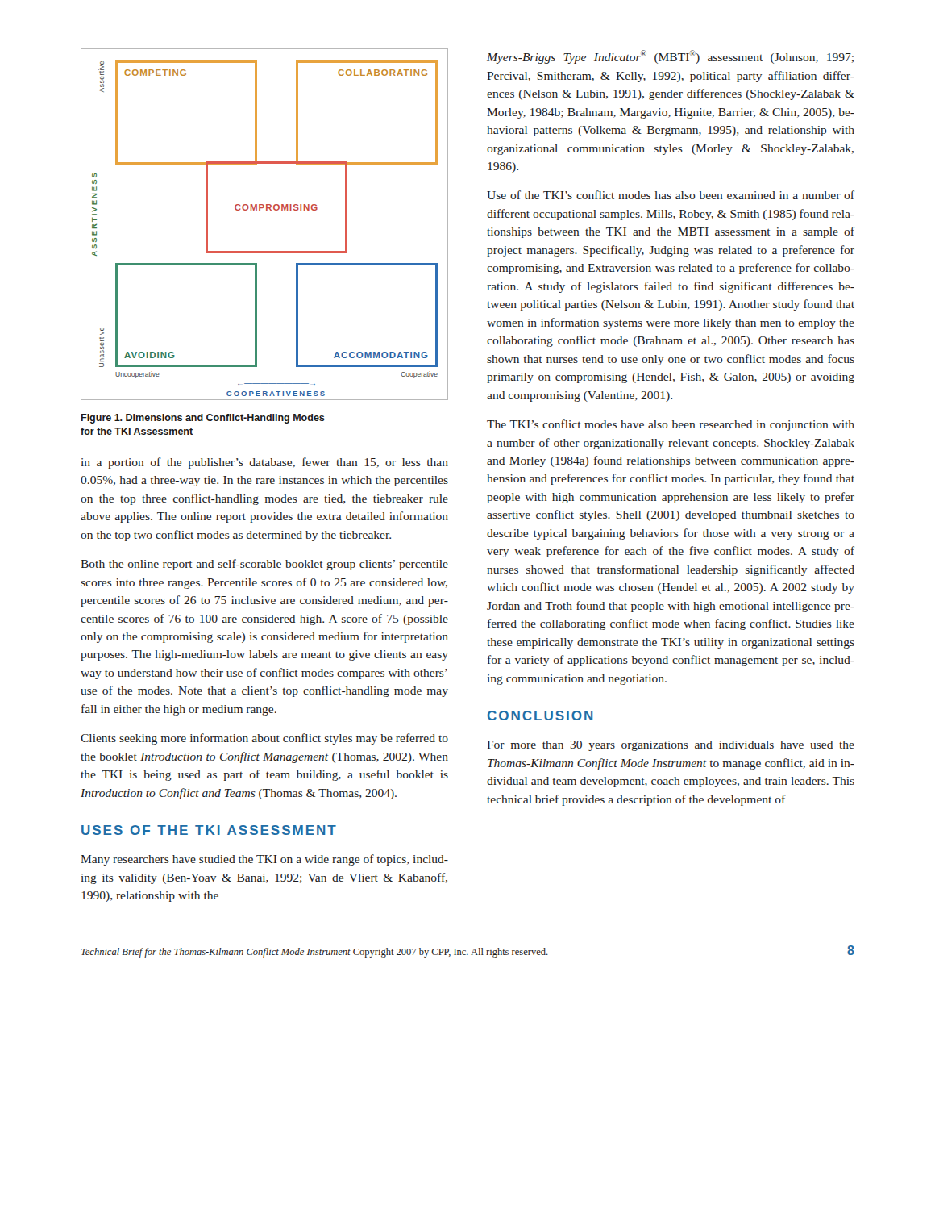Assertive ASSERTIVENESS Unassertive
COMPETING
COLLABORATING
COMPROMISING
AVOIDING
ACCOMMODATING
Uncooperative Cooperative
←————————→
COOPERATIVENESS
Figure 1. Dimensions and Conflict-Handling Modes
for the TKI Assessment
in a portion of the publisher’s database, fewer than 15, or less than 0.05%, had a three-way tie. In the rare instances in which the percentiles on the top three conflict-handling modes are tied, the tiebreaker rule above applies. The online report provides the extra detailed information on the top two conflict modes as determined by the tiebreaker.
Both the online report and self-scorable booklet group clients’ percentile scores into three ranges. Percentile scores of 0 to 25 are considered low, percentile scores of 26 to 75 inclusive are considered medium, and percentile scores of 76 to 100 are considered high. A score of 75 (possible only on the compromising scale) is considered medium for interpretation purposes. The high-medium-low labels are meant to give clients an easy way to understand how their use of conflict modes compares with others’ use of the modes. Note that a client’s top conflict-handling mode may fall in either the high or medium range.
Clients seeking more information about conflict styles may be referred to the booklet Introduction to Conflict Management (Thomas, 2002). When the TKI is being used as part of team building, a useful booklet is Introduction to Conflict and Teams (Thomas & Thomas, 2004).
Uses of the TKI Assessment
Many researchers have studied the TKI on a wide range of topics, including its validity (Ben-Yoav & Banai, 1992; Van de Vliert & Kabanoff, 1990), relationship with the
Myers-Briggs Type Indicator® (MBTI®) assessment (Johnson, 1997; Percival, Smitheram, & Kelly, 1992), political party affiliation differences (Nelson & Lubin, 1991), gender differences (Shockley-Zalabak & Morley, 1984b; Brahnam, Margavio, Hignite, Barrier, & Chin, 2005), behavioral patterns (Volkema & Bergmann, 1995), and relationship with organizational communication styles (Morley & Shockley-Zalabak, 1986).
Use of the TKI’s conflict modes has also been examined in a number of different occupational samples. Mills, Robey, & Smith (1985) found relationships between the TKI and the MBTI assessment in a sample of project managers. Specifically, Judging was related to a preference for compromising, and Extraversion was related to a preference for collaboration. A study of legislators failed to find significant differences between political parties (Nelson & Lubin, 1991). Another study found that women in information systems were more likely than men to employ the collaborating conflict mode (Brahnam et al., 2005). Other research has shown that nurses tend to use only one or two conflict modes and focus primarily on compromising (Hendel, Fish, & Galon, 2005) or avoiding and compromising (Valentine, 2001).
The TKI’s conflict modes have also been researched in conjunction with a number of other organizationally relevant concepts. Shockley-Zalabak and Morley (1984a) found relationships between communication apprehension and preferences for conflict modes. In particular, they found that people with high communication apprehension are less likely to prefer assertive conflict styles. Shell (2001) developed thumbnail sketches to describe typical bargaining behaviors for those with a very strong or a very weak preference for each of the five conflict modes. A study of nurses showed that transformational leadership significantly affected which conflict mode was chosen (Hendel et al., 2005). A 2002 study by Jordan and Troth found that people with high emotional intelligence preferred the collaborating conflict mode when facing conflict. Studies like these empirically demonstrate the TKI’s utility in organizational settings for a variety of applications beyond conflict management per se, including communication and negotiation.
Conclusion
For more than 30 years organizations and individuals have used the Thomas-Kilmann Conflict Mode Instrument to manage conflict, aid in individual and team development, coach employees, and train leaders. This technical brief provides a description of the development of
Technical Brief for the Thomas-Kilmann Conflict Mode Instrument Copyright 2007 by CPP, Inc. All rights reserved.
8